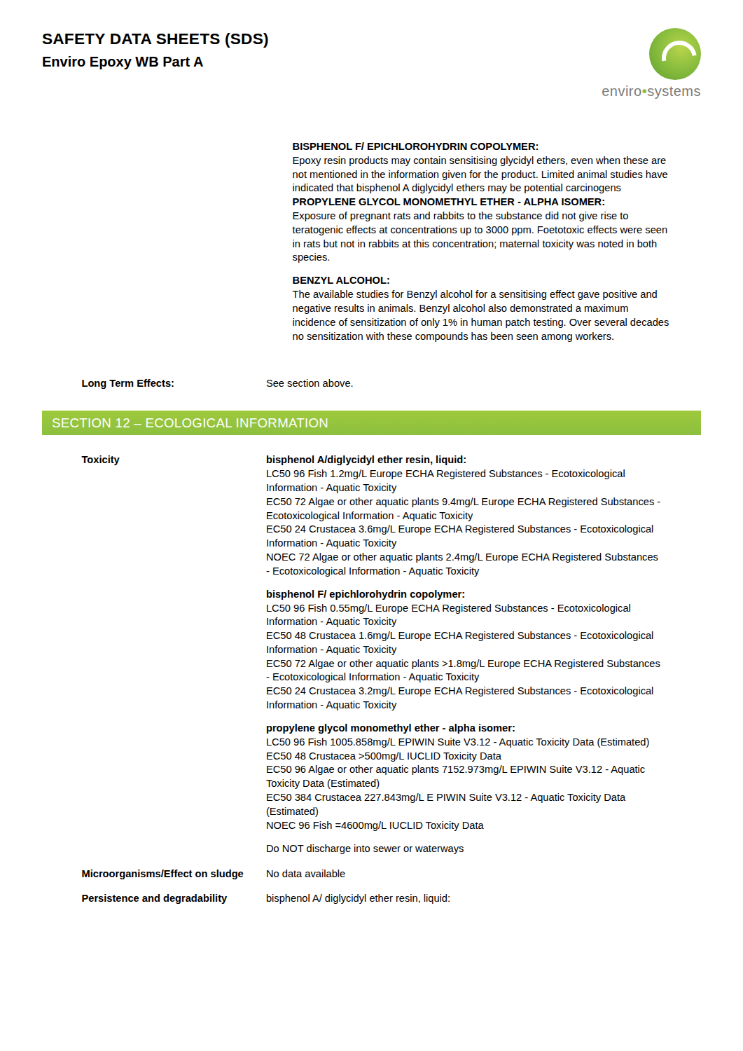SAFETY DATA SHEETS (SDS)
Enviro Epoxy WB Part A
enviro•systems
Bisphenol F/ Epichlorohydrin Copolymer:
Epoxy resin products may contain sensitising glycidyl ethers, even when these are not mentioned in the information given for the product. Limited animal studies have indicated that bisphenol A diglycidyl ethers may be potential carcinogens
Propylene Glycol Monomethyl Ether - Alpha Isomer:
Exposure of pregnant rats and rabbits to the substance did not give rise to teratogenic effects at concentrations up to 3000 ppm. Foetotoxic effects were seen in rats but not in rabbits at this concentration; maternal toxicity was noted in both species.
Benzyl Alcohol:
The available studies for Benzyl alcohol for a sensitising effect gave positive and negative results in animals. Benzyl alcohol also demonstrated a maximum incidence of sensitization of only 1% in human patch testing. Over several decades no sensitization with these compounds has been seen among workers.
Long Term Effects:
See section above.
SECTION 12 – ECOLOGICAL INFORMATION
Toxicity
bisphenol A/diglycidyl ether resin, liquid:
LC50 96 Fish 1.2mg/L Europe ECHA Registered Substances - Ecotoxicological Information - Aquatic Toxicity
EC50 72 Algae or other aquatic plants 9.4mg/L Europe ECHA Registered Substances - Ecotoxicological Information - Aquatic Toxicity
EC50 24 Crustacea 3.6mg/L Europe ECHA Registered Substances - Ecotoxicological Information - Aquatic Toxicity
NOEC 72 Algae or other aquatic plants 2.4mg/L Europe ECHA Registered Substances - Ecotoxicological Information - Aquatic Toxicity
bisphenol F/ epichlorohydrin copolymer:
LC50 96 Fish 0.55mg/L Europe ECHA Registered Substances - Ecotoxicological Information - Aquatic Toxicity
EC50 48 Crustacea 1.6mg/L Europe ECHA Registered Substances - Ecotoxicological Information - Aquatic Toxicity
EC50 72 Algae or other aquatic plants >1.8mg/L Europe ECHA Registered Substances - Ecotoxicological Information - Aquatic Toxicity
EC50 24 Crustacea 3.2mg/L Europe ECHA Registered Substances - Ecotoxicological Information - Aquatic Toxicity
propylene glycol monomethyl ether - alpha isomer:
LC50 96 Fish 1005.858mg/L EPIWIN Suite V3.12 - Aquatic Toxicity Data (Estimated)
EC50 48 Crustacea >500mg/L IUCLID Toxicity Data
EC50 96 Algae or other aquatic plants 7152.973mg/L EPIWIN Suite V3.12 - Aquatic Toxicity Data (Estimated)
EC50 384 Crustacea 227.843mg/L E PIWIN Suite V3.12 - Aquatic Toxicity Data (Estimated)
NOEC 96 Fish =4600mg/L IUCLID Toxicity Data
Do NOT discharge into sewer or waterways
Microorganisms/Effect on sludge
No data available
Persistence and degradability
bisphenol A/ diglycidyl ether resin, liquid: